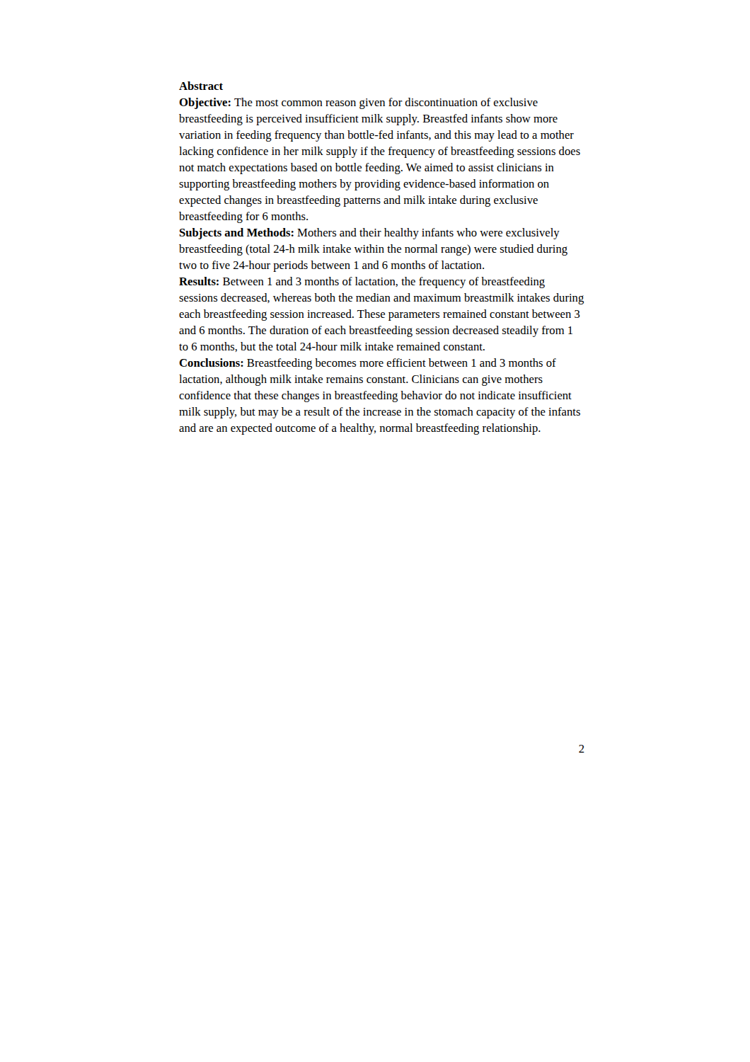Abstract
Objective: The most common reason given for discontinuation of exclusive breastfeeding is perceived insufficient milk supply. Breastfed infants show more variation in feeding frequency than bottle-fed infants, and this may lead to a mother lacking confidence in her milk supply if the frequency of breastfeeding sessions does not match expectations based on bottle feeding. We aimed to assist clinicians in supporting breastfeeding mothers by providing evidence-based information on expected changes in breastfeeding patterns and milk intake during exclusive breastfeeding for 6 months.
Subjects and Methods: Mothers and their healthy infants who were exclusively breastfeeding (total 24-h milk intake within the normal range) were studied during two to five 24-hour periods between 1 and 6 months of lactation.
Results: Between 1 and 3 months of lactation, the frequency of breastfeeding sessions decreased, whereas both the median and maximum breastmilk intakes during each breastfeeding session increased. These parameters remained constant between 3 and 6 months. The duration of each breastfeeding session decreased steadily from 1 to 6 months, but the total 24-hour milk intake remained constant.
Conclusions: Breastfeeding becomes more efficient between 1 and 3 months of lactation, although milk intake remains constant. Clinicians can give mothers confidence that these changes in breastfeeding behavior do not indicate insufficient milk supply, but may be a result of the increase in the stomach capacity of the infants and are an expected outcome of a healthy, normal breastfeeding relationship.
2